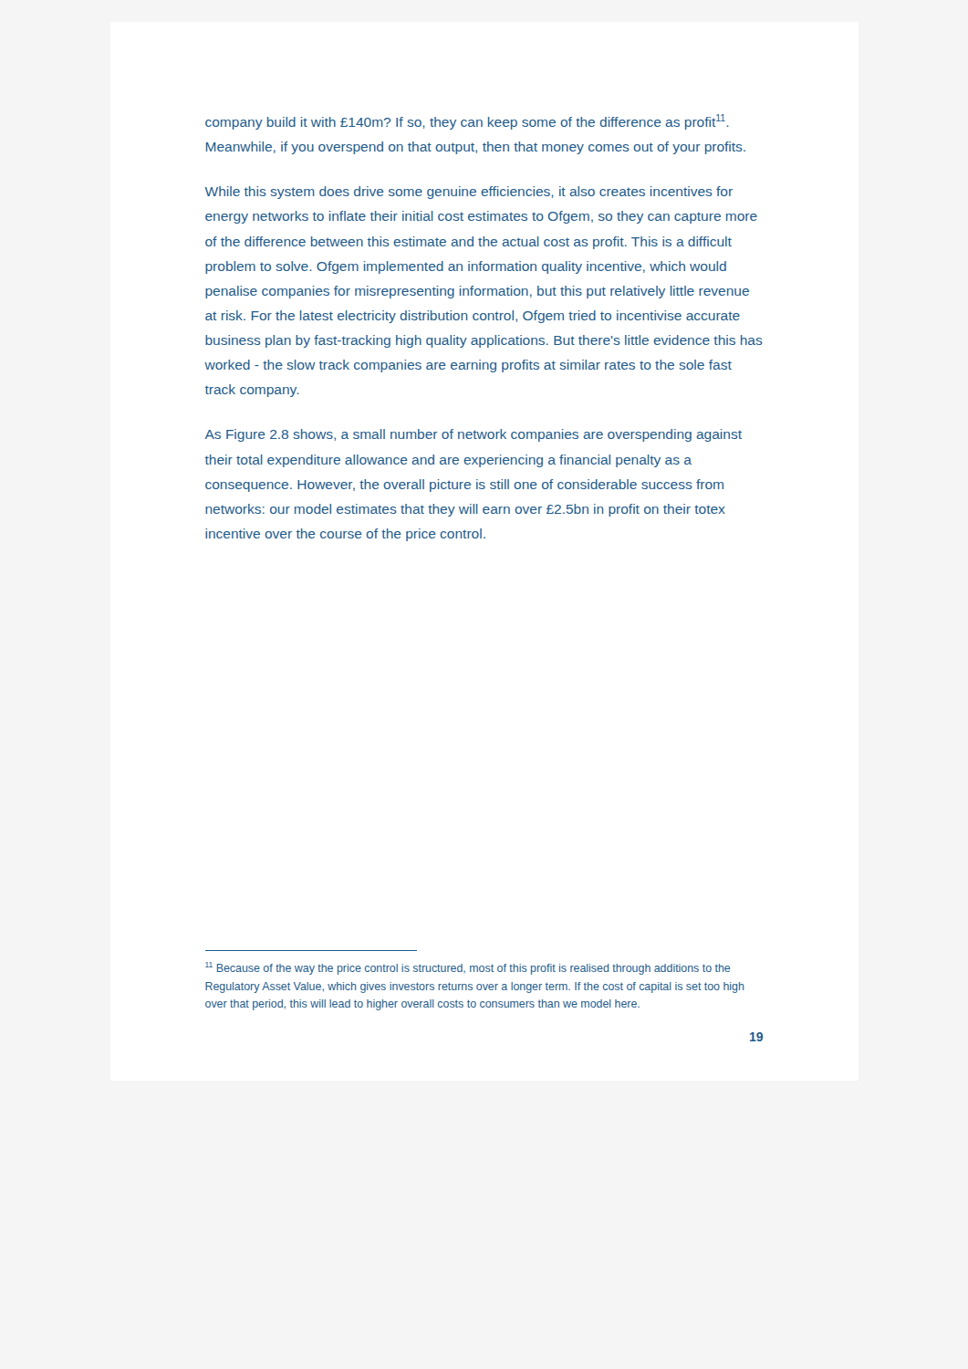company build it with £140m? If so, they can keep some of the difference as profit11. Meanwhile, if you overspend on that output, then that money comes out of your profits.
While this system does drive some genuine efficiencies, it also creates incentives for energy networks to inflate their initial cost estimates to Ofgem, so they can capture more of the difference between this estimate and the actual cost as profit. This is a difficult problem to solve. Ofgem implemented an information quality incentive, which would penalise companies for misrepresenting information, but this put relatively little revenue at risk. For the latest electricity distribution control, Ofgem tried to incentivise accurate business plan by fast-tracking high quality applications. But there's little evidence this has worked - the slow track companies are earning profits at similar rates to the sole fast track company.
As Figure 2.8 shows, a small number of network companies are overspending against their total expenditure allowance and are experiencing a financial penalty as a consequence. However, the overall picture is still one of considerable success from networks: our model estimates that they will earn over £2.5bn in profit on their totex incentive over the course of the price control.
11 Because of the way the price control is structured, most of this profit is realised through additions to the Regulatory Asset Value, which gives investors returns over a longer term. If the cost of capital is set too high over that period, this will lead to higher overall costs to consumers than we model here.
19